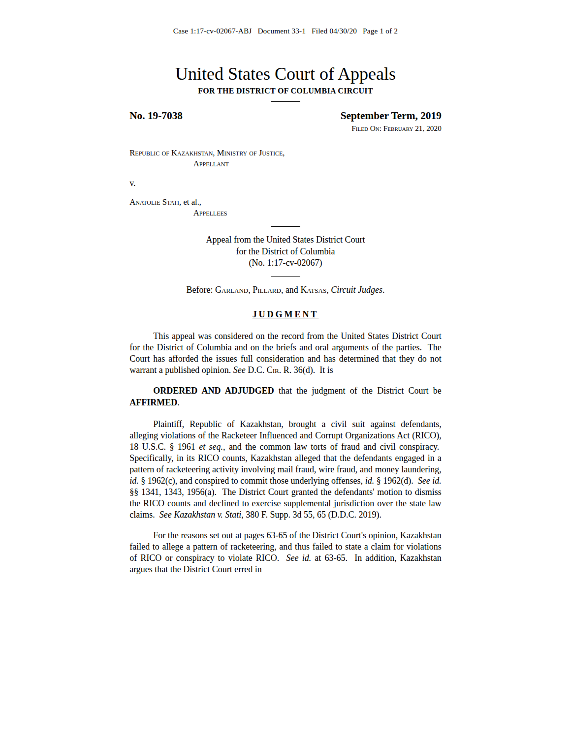Case 1:17-cv-02067-ABJ Document 33-1 Filed 04/30/20 Page 1 of 2
United States Court of Appeals
FOR THE DISTRICT OF COLUMBIA CIRCUIT
No. 19-7038
September Term, 2019 Filed On: February 21, 2020
Republic of Kazakhstan, Ministry of Justice, Appellant
v.
Anatolie Stati, et al., Appellees
Appeal from the United States District Court
for the District of Columbia
(No. 1:17-cv-02067)
Before: Garland, Pillard, and Katsas, Circuit Judges.
JUDGMENT
This appeal was considered on the record from the United States District Court for the District of Columbia and on the briefs and oral arguments of the parties. The Court has afforded the issues full consideration and has determined that they do not warrant a published opinion. See D.C. Cir. R. 36(d). It is
ORDERED AND ADJUDGED that the judgment of the District Court be AFFIRMED.
Plaintiff, Republic of Kazakhstan, brought a civil suit against defendants, alleging violations of the Racketeer Influenced and Corrupt Organizations Act (RICO), 18 U.S.C. § 1961 et seq., and the common law torts of fraud and civil conspiracy. Specifically, in its RICO counts, Kazakhstan alleged that the defendants engaged in a pattern of racketeering activity involving mail fraud, wire fraud, and money laundering, id. § 1962(c), and conspired to commit those underlying offenses, id. § 1962(d). See id. §§ 1341, 1343, 1956(a). The District Court granted the defendants' motion to dismiss the RICO counts and declined to exercise supplemental jurisdiction over the state law claims. See Kazakhstan v. Stati, 380 F. Supp. 3d 55, 65 (D.D.C. 2019).
For the reasons set out at pages 63-65 of the District Court's opinion, Kazakhstan failed to allege a pattern of racketeering, and thus failed to state a claim for violations of RICO or conspiracy to violate RICO. See id. at 63-65. In addition, Kazakhstan argues that the District Court erred in